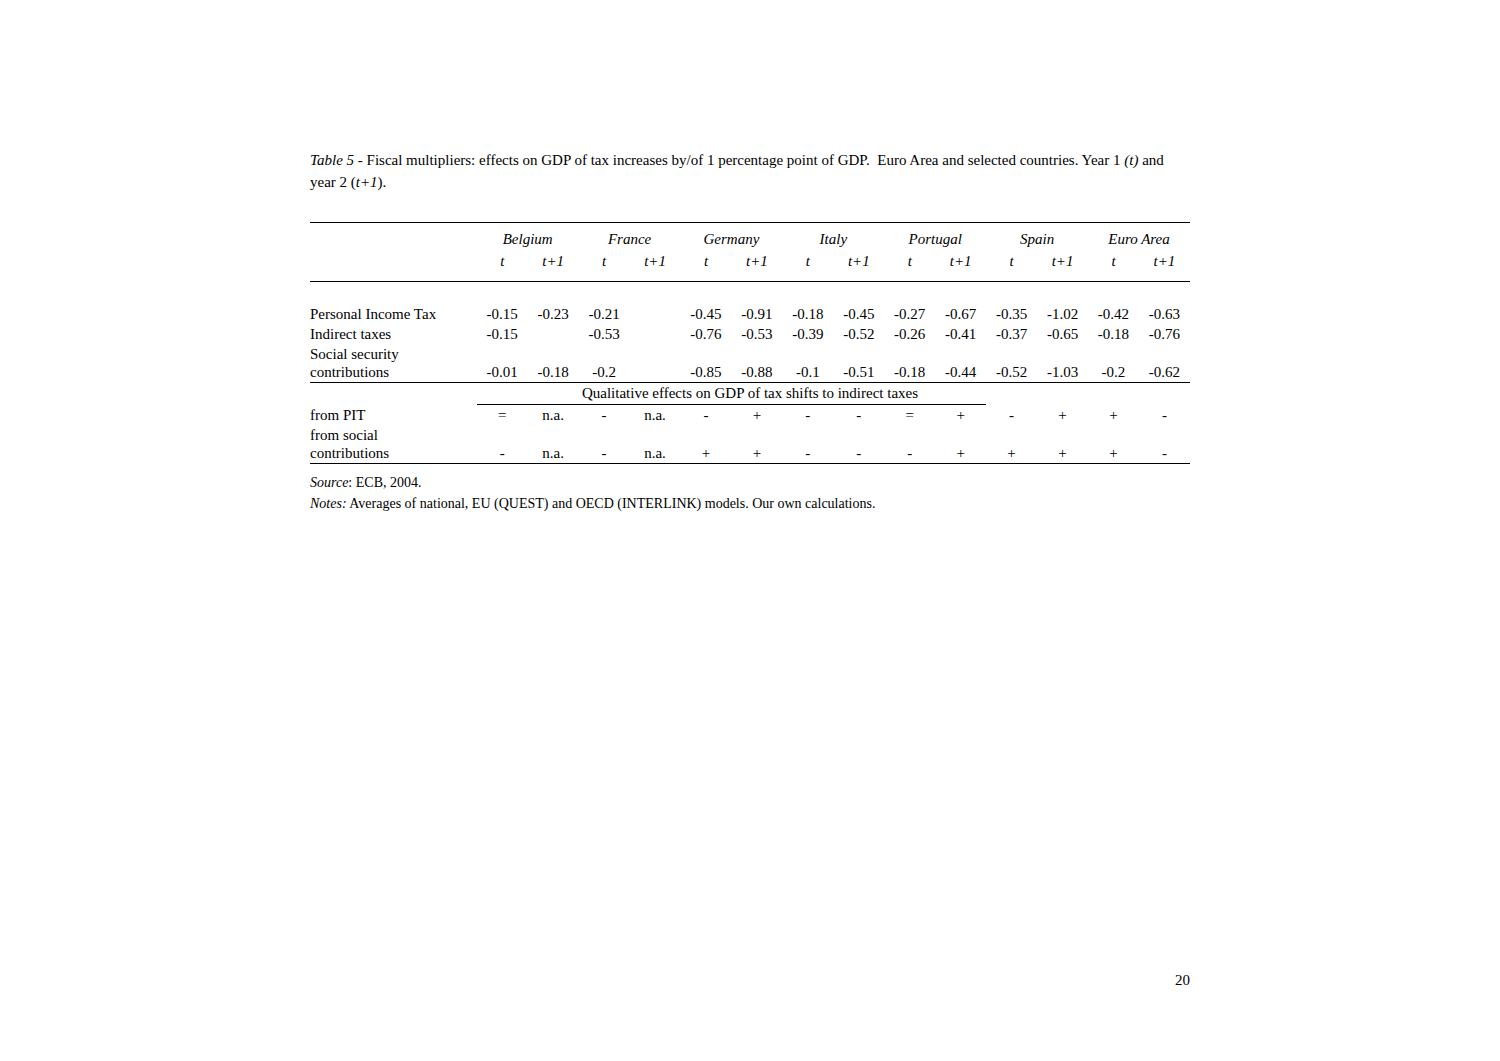Table 5 - Fiscal multipliers: effects on GDP of tax increases by/of 1 percentage point of GDP. Euro Area and selected countries. Year 1 (t) and year 2 (t+1).
| | Belgium | France | Germany | Italy | Portugal | Spain | Euro Area |
| | t | t+1 | t | t+1 | t | t+1 | t | t+1 | t | t+1 | t | t+1 | t | t+1 |
| Personal Income Tax | -0.15 | -0.23 | -0.21 | | -0.45 | -0.91 | -0.18 | -0.45 | -0.27 | -0.67 | -0.35 | -1.02 | -0.42 | -0.63 |
| Indirect taxes | -0.15 | | -0.53 | | -0.76 | -0.53 | -0.39 | -0.52 | -0.26 | -0.41 | -0.37 | -0.65 | -0.18 | -0.76 |
| Social security contributions | -0.01 | -0.18 | -0.2 | | -0.85 | -0.88 | -0.1 | -0.51 | -0.18 | -0.44 | -0.52 | -1.03 | -0.2 | -0.62 |
| Qualitative effects on GDP of tax shifts to indirect taxes |
| from PIT | = | n.a. | - | n.a. | - | + | - | - | = | + | - | + | + | - |
| from social contributions | - | n.a. | - | n.a. | + | + | - | - | - | + | + | + | + | - |
Source: ECB, 2004.
Notes: Averages of national, EU (QUEST) and OECD (INTERLINK) models. Our own calculations.
20